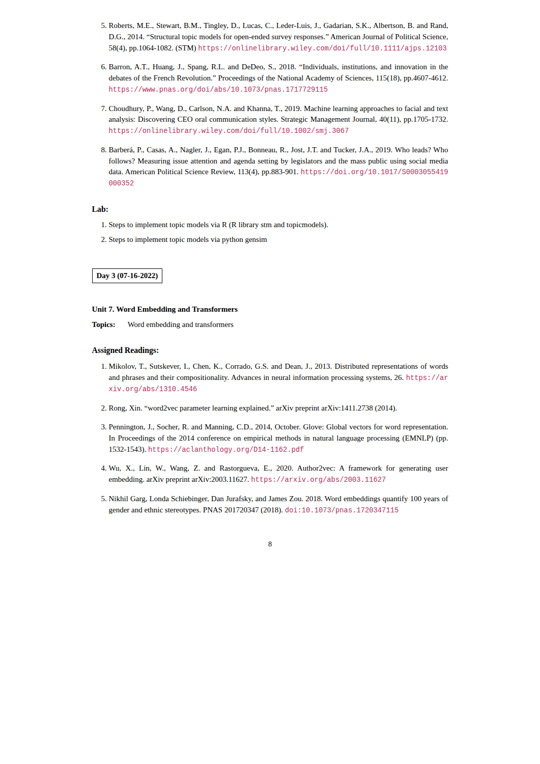Roberts, M.E., Stewart, B.M., Tingley, D., Lucas, C., Leder-Luis, J., Gadarian, S.K., Albertson, B. and Rand, D.G., 2014. “Structural topic models for open-ended survey responses.” American Journal of Political Science, 58(4), pp.1064-1082. (STM) https://onlinelibrary.wiley.com/doi/full/10.1111/ajps.12103
Barron, A.T., Huang, J., Spang, R.L. and DeDeo, S., 2018. “Individuals, institutions, and innovation in the debates of the French Revolution.” Proceedings of the National Academy of Sciences, 115(18), pp.4607-4612. https://www.pnas.org/doi/abs/10.1073/pnas.1717729115
Choudhury, P., Wang, D., Carlson, N.A. and Khanna, T., 2019. Machine learning approaches to facial and text analysis: Discovering CEO oral communication styles. Strategic Management Journal, 40(11), pp.1705-1732. https://onlinelibrary.wiley.com/doi/full/10.1002/smj.3067
Barberá, P., Casas, A., Nagler, J., Egan, P.J., Bonneau, R., Jost, J.T. and Tucker, J.A., 2019. Who leads? Who follows? Measuring issue attention and agenda setting by legislators and the mass public using social media data. American Political Science Review, 113(4), pp.883-901. https://doi.org/10.1017/S0003055419000352
Lab:
Steps to implement topic models via R (R library stm and topicmodels).
Steps to implement topic models via python gensim
Day 3 (07-16-2022)
Unit 7. Word Embedding and Transformers
Topics: Word embedding and transformers
Assigned Readings:
Mikolov, T., Sutskever, I., Chen, K., Corrado, G.S. and Dean, J., 2013. Distributed representations of words and phrases and their compositionality. Advances in neural information processing systems, 26. https://arxiv.org/abs/1310.4546
Rong, Xin. “word2vec parameter learning explained.” arXiv preprint arXiv:1411.2738 (2014).
Pennington, J., Socher, R. and Manning, C.D., 2014, October. Glove: Global vectors for word representation. In Proceedings of the 2014 conference on empirical methods in natural language processing (EMNLP) (pp. 1532-1543). https://aclanthology.org/D14-1162.pdf
Wu, X., Lin, W., Wang, Z. and Rastorgueva, E., 2020. Author2vec: A framework for generating user embedding. arXiv preprint arXiv:2003.11627. https://arxiv.org/abs/2003.11627
Nikhil Garg, Londa Schiebinger, Dan Jurafsky, and James Zou. 2018. Word embeddings quantify 100 years of gender and ethnic stereotypes. PNAS 201720347 (2018). doi:10.1073/pnas.1720347115
8